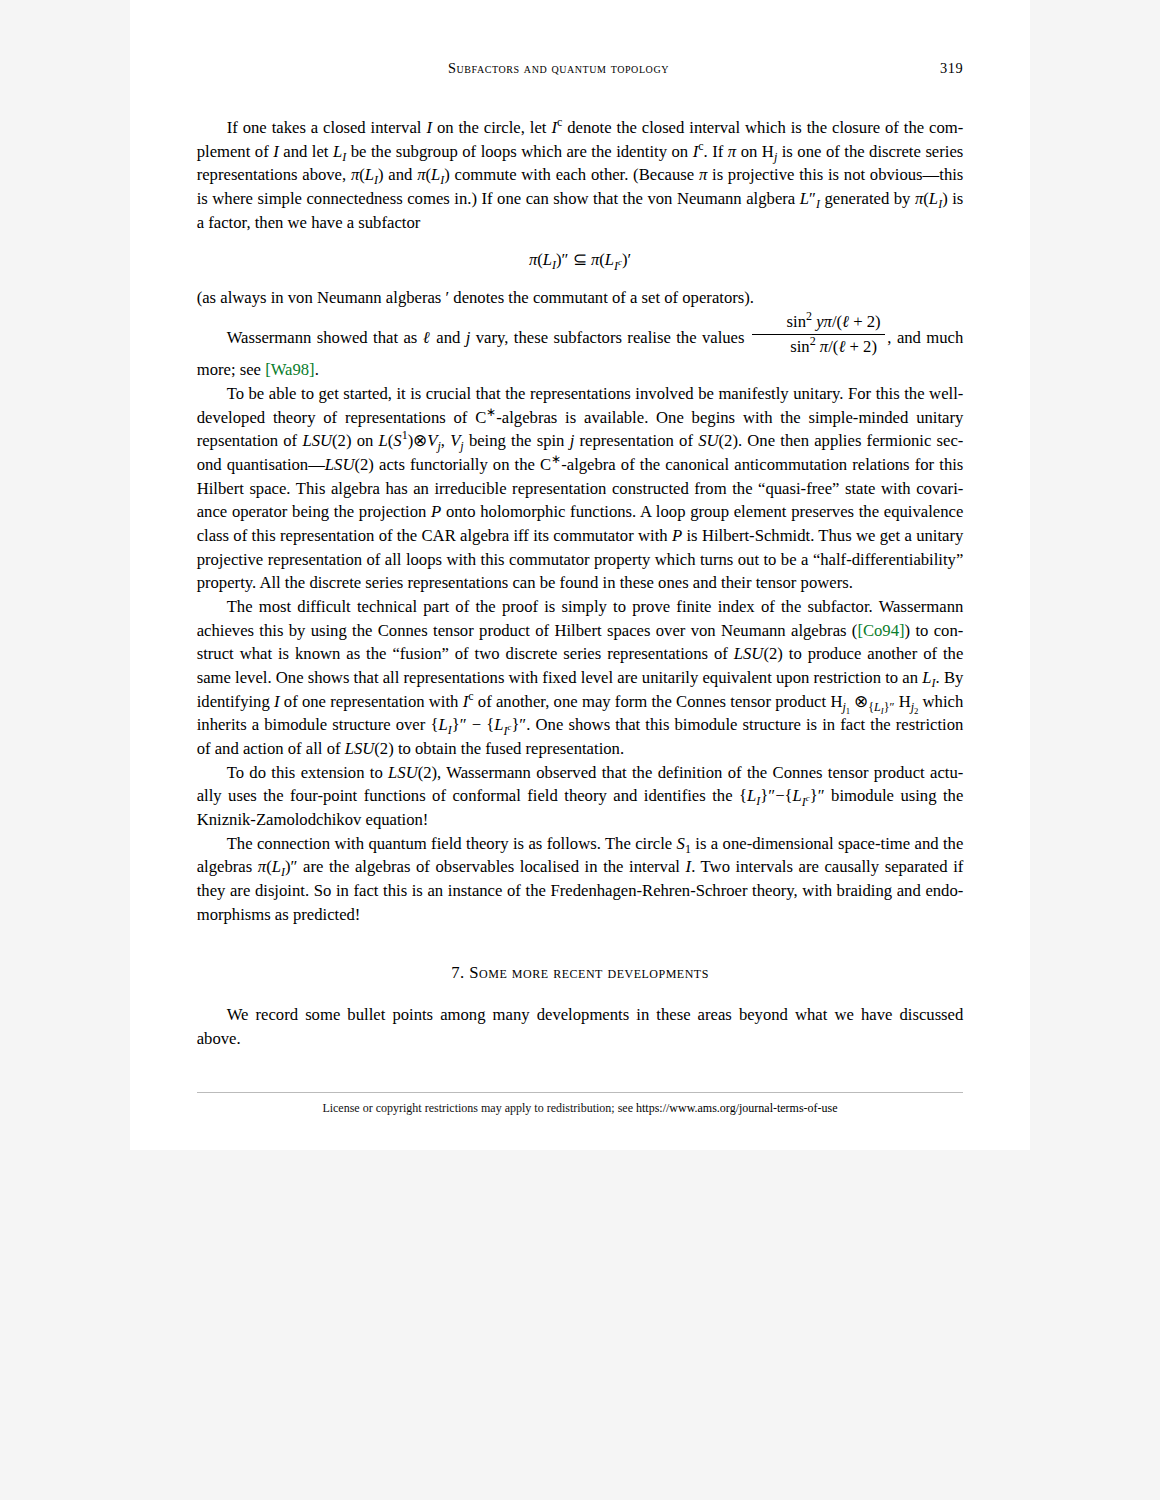Subfactors and quantum topology 319
If one takes a closed interval I on the circle, let Ic denote the closed interval which is the closure of the complement of I and let LI be the subgroup of loops which are the identity on Ic. If π on Hj is one of the discrete series representations above, π(LI) and π(LI) commute with each other. (Because π is projective this is not obvious—this is where simple connectedness comes in.) If one can show that the von Neumann algbera L″I generated by π(LI) is a factor, then we have a subfactor
π(LI)″ ⊆ π(LIc)′
(as always in von Neumann algberas ′ denotes the commutant of a set of operators).
Wassermann showed that as ℓ and j vary, these subfactors realise the values sin2 yπ/(ℓ + 2) sin2 π/(ℓ + 2), and much more; see [Wa98].
To be able to get started, it is crucial that the representations involved be manifestly unitary. For this the well-developed theory of representations of C∗-algebras is available. One begins with the simple-minded unitary repsentation of LSU(2) on L(S1)⊗Vj, Vj being the spin j representation of SU(2). One then applies fermionic second quantisation—LSU(2) acts functorially on the C∗-algebra of the canonical anticommutation relations for this Hilbert space. This algebra has an irreducible representation constructed from the “quasi-free” state with covariance operator being the projection P onto holomorphic functions. A loop group element preserves the equivalence class of this representation of the CAR algebra iff its commutator with P is Hilbert-Schmidt. Thus we get a unitary projective representation of all loops with this commutator property which turns out to be a “half-differentiability” property. All the discrete series representations can be found in these ones and their tensor powers.
The most difficult technical part of the proof is simply to prove finite index of the subfactor. Wassermann achieves this by using the Connes tensor product of Hilbert spaces over von Neumann algebras ([Co94]) to construct what is known as the “fusion” of two discrete series representations of LSU(2) to produce another of the same level. One shows that all representations with fixed level are unitarily equivalent upon restriction to an LI. By identifying I of one representation with Ic of another, one may form the Connes tensor product Hj1 ⊗{LI}″ Hj2 which inherits a bimodule structure over {LI}″ − {LIc}″. One shows that this bimodule structure is in fact the restriction of and action of all of LSU(2) to obtain the fused representation.
To do this extension to LSU(2), Wassermann observed that the definition of the Connes tensor product actually uses the four-point functions of conformal field theory and identifies the {LI}″−{LIc}″ bimodule using the Kniznik-Zamolodchikov equation!
The connection with quantum field theory is as follows. The circle S1 is a one-dimensional space-time and the algebras π(LI)″ are the algebras of observables localised in the interval I. Two intervals are causally separated if they are disjoint. So in fact this is an instance of the Fredenhagen-Rehren-Schroer theory, with braiding and endomorphisms as predicted!
7. Some more recent developments
We record some bullet points among many developments in these areas beyond what we have discussed above.
License or copyright restrictions may apply to redistribution; see https://www.ams.org/journal-terms-of-use